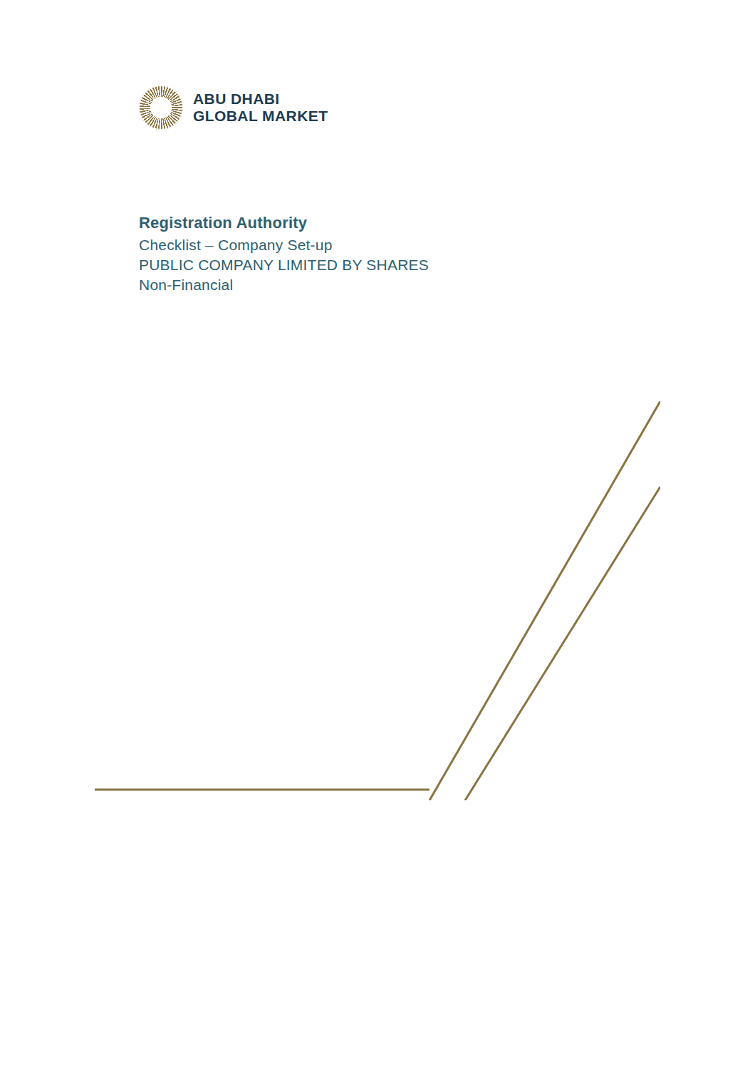Abu Dhabi
Global Market
Registration Authority
Checklist – Company Set-up
PUBLIC COMPANY LIMITED BY SHARES
Non-Financial